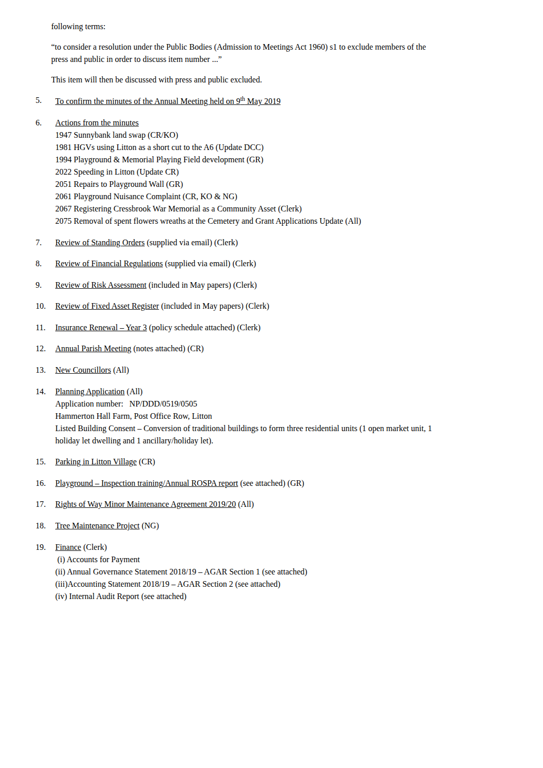following terms:
“to consider a resolution under the Public Bodies (Admission to Meetings Act 1960) s1 to exclude members of the press and public in order to discuss item number ...”
This item will then be discussed with press and public excluded.
To confirm the minutes of the Annual Meeting held on 9th May 2019
Actions from the minutes
1947 Sunnybank land swap (CR/KO)
1981 HGVs using Litton as a short cut to the A6 (Update DCC)
1994 Playground & Memorial Playing Field development (GR)
2022 Speeding in Litton (Update CR)
2051 Repairs to Playground Wall (GR)
2061 Playground Nuisance Complaint (CR, KO & NG)
2067 Registering Cressbrook War Memorial as a Community Asset (Clerk)
2075 Removal of spent flowers wreaths at the Cemetery and Grant Applications Update (All)
Review of Standing Orders (supplied via email) (Clerk)
Review of Financial Regulations (supplied via email) (Clerk)
Review of Risk Assessment (included in May papers) (Clerk)
Review of Fixed Asset Register (included in May papers) (Clerk)
Insurance Renewal – Year 3 (policy schedule attached) (Clerk)
Annual Parish Meeting (notes attached) (CR)
New Councillors (All)
Planning Application (All)
Application number: NP/DDD/0519/0505
Hammerton Hall Farm, Post Office Row, Litton
Listed Building Consent – Conversion of traditional buildings to form three residential units (1 open market unit, 1 holiday let dwelling and 1 ancillary/holiday let).
Parking in Litton Village (CR)
Playground – Inspection training/Annual ROSPA report (see attached) (GR)
Rights of Way Minor Maintenance Agreement 2019/20 (All)
Tree Maintenance Project (NG)
Finance (Clerk)
(i) Accounts for Payment
(ii) Annual Governance Statement 2018/19 – AGAR Section 1 (see attached)
(iii)Accounting Statement 2018/19 – AGAR Section 2 (see attached)
(iv) Internal Audit Report (see attached)